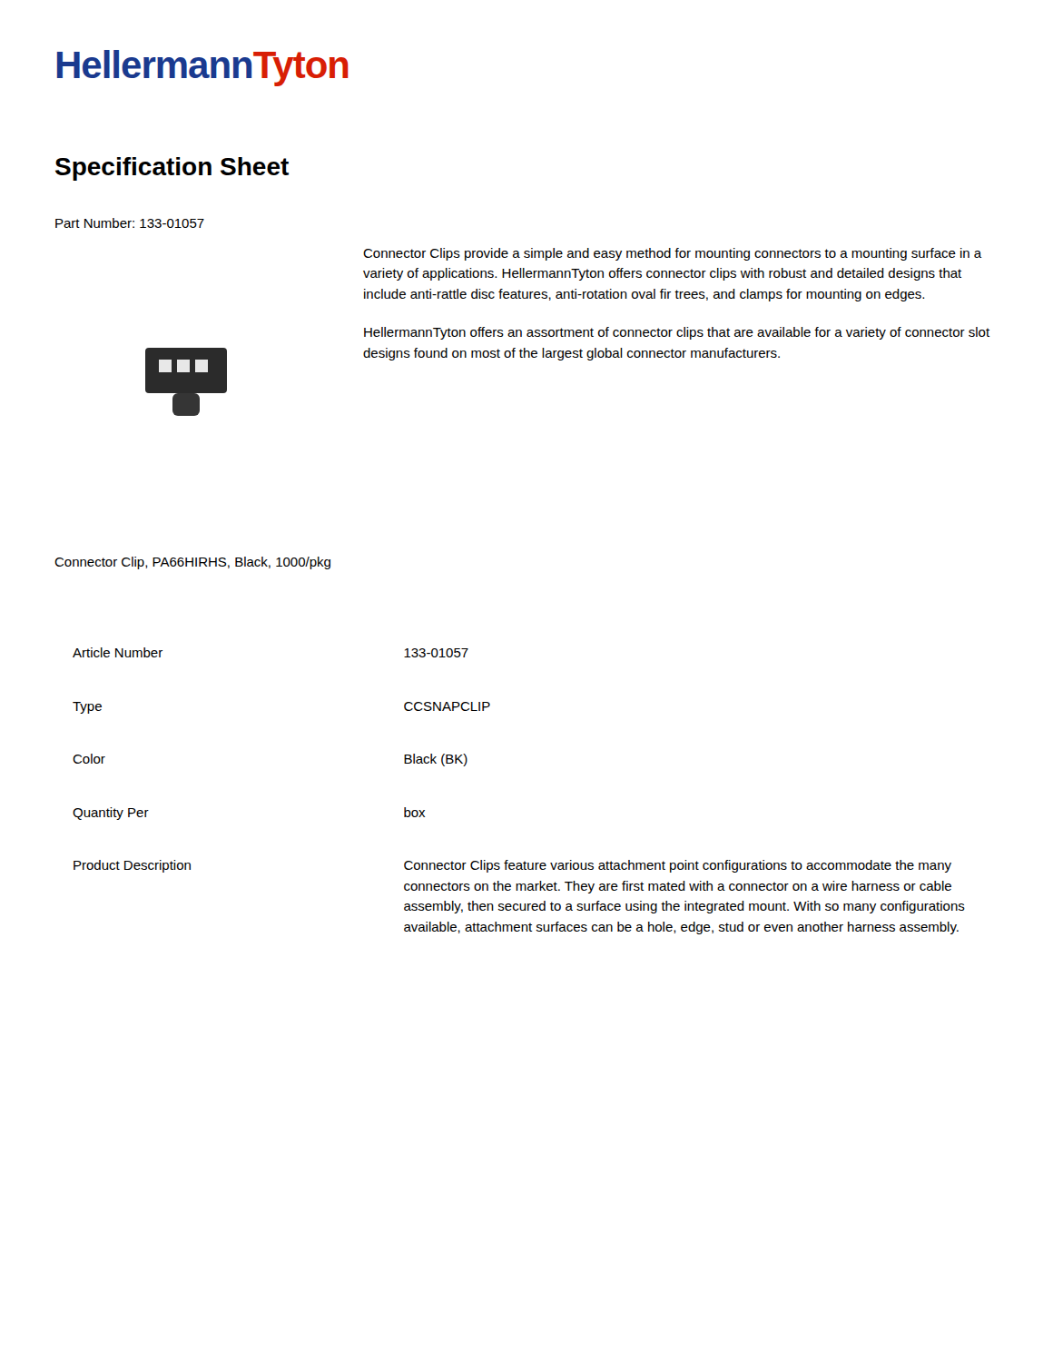Hellermann Tyton
Specification Sheet
Part Number: 133-01057
Connector Clips provide a simple and easy method for mounting connectors to a mounting surface in a variety of applications. HellermannTyton offers connector clips with robust and detailed designs that include anti-rattle disc features, anti-rotation oval fir trees, and clamps for mounting on edges.
HellermannTyton offers an assortment of connector clips that are available for a variety of connector slot designs found on most of the largest global connector manufacturers.
Connector Clip, PA66HIRHS, Black, 1000/pkg
| Article Number | 133-01057 |
| Type | CCSNAPCLIP |
| Color | Black (BK) |
| Quantity Per | box |
| Product Description | Connector Clips feature various attachment point configurations to accommodate the many connectors on the market. They are first mated with a connector on a wire harness or cable assembly, then secured to a surface using the integrated mount. With so many configurations available, attachment surfaces can be a hole, edge, stud or even another harness assembly. |